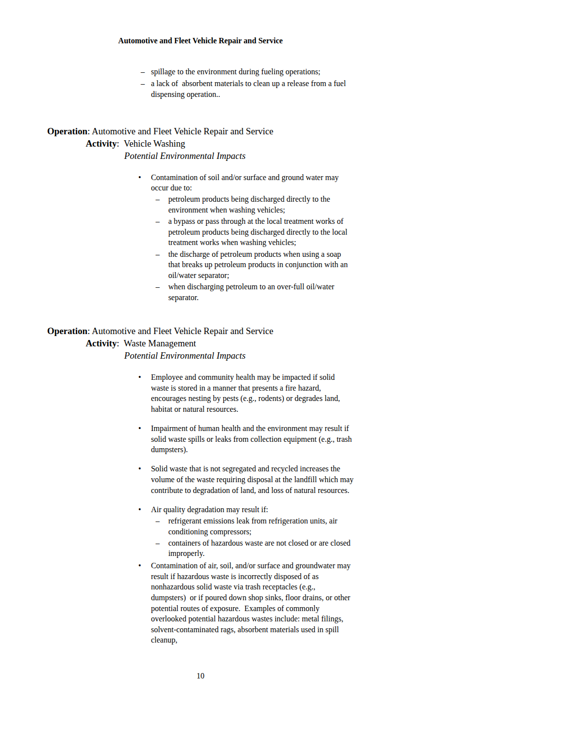Automotive and Fleet Vehicle Repair and Service
spillage to the environment during fueling operations;
a lack of absorbent materials to clean up a release from a fuel dispensing operation..
Operation: Automotive and Fleet Vehicle Repair and Service
Activity: Vehicle Washing
Potential Environmental Impacts
Contamination of soil and/or surface and ground water may occur due to:
petroleum products being discharged directly to the environment when washing vehicles;
a bypass or pass through at the local treatment works of petroleum products being discharged directly to the local treatment works when washing vehicles;
the discharge of petroleum products when using a soap that breaks up petroleum products in conjunction with an oil/water separator;
when discharging petroleum to an over-full oil/water separator.
Operation: Automotive and Fleet Vehicle Repair and Service
Activity: Waste Management
Potential Environmental Impacts
Employee and community health may be impacted if solid waste is stored in a manner that presents a fire hazard, encourages nesting by pests (e.g., rodents) or degrades land, habitat or natural resources.
Impairment of human health and the environment may result if solid waste spills or leaks from collection equipment (e.g., trash dumpsters).
Solid waste that is not segregated and recycled increases the volume of the waste requiring disposal at the landfill which may contribute to degradation of land, and loss of natural resources.
Air quality degradation may result if:
refrigerant emissions leak from refrigeration units, air conditioning compressors;
containers of hazardous waste are not closed or are closed improperly.
Contamination of air, soil, and/or surface and groundwater may result if hazardous waste is incorrectly disposed of as nonhazardous solid waste via trash receptacles (e.g., dumpsters) or if poured down shop sinks, floor drains, or other potential routes of exposure. Examples of commonly overlooked potential hazardous wastes include: metal filings, solvent-contaminated rags, absorbent materials used in spill cleanup,
10